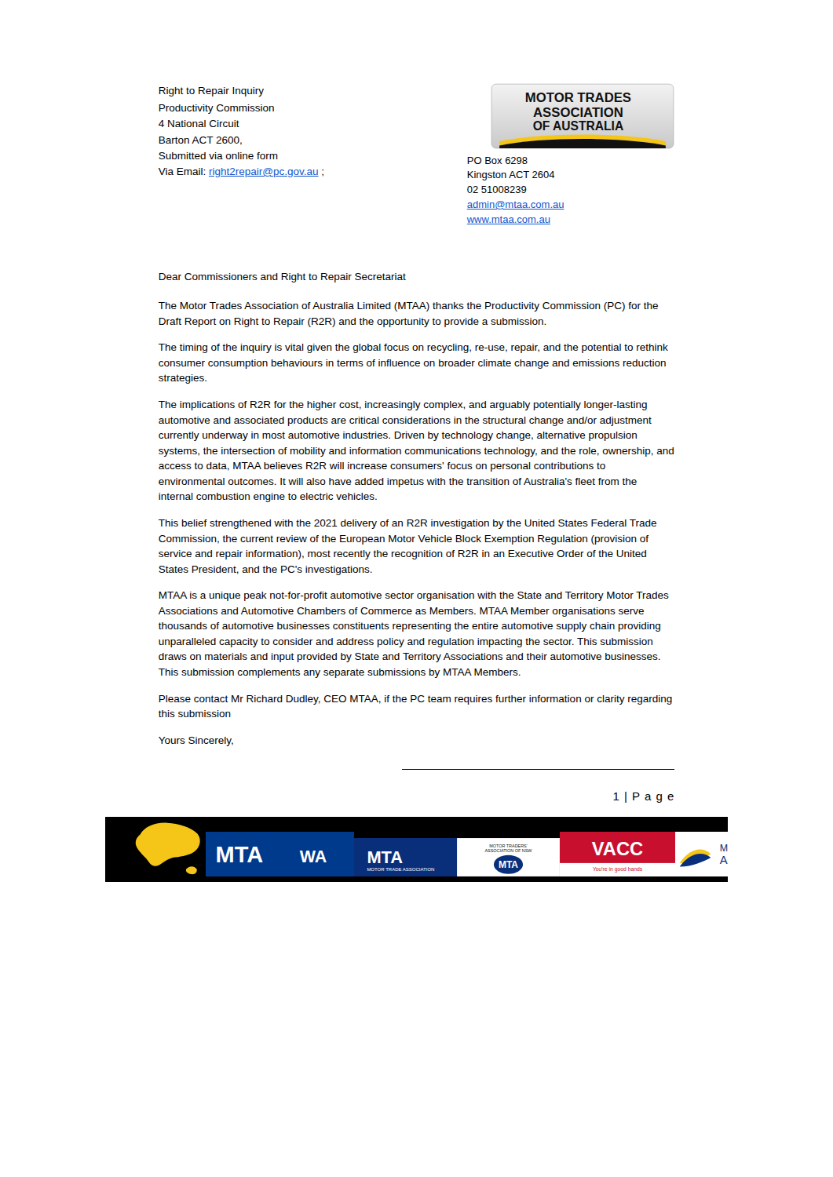Right to Repair Inquiry
Productivity Commission
4 National Circuit
Barton ACT 2600,
Submitted via online form
Via Email: right2repair@pc.gov.au ;
PO Box 6298
Kingston ACT 2604
02 51008239
admin@mtaa.com.au www.mtaa.com.au
Dear Commissioners and Right to Repair Secretariat
The Motor Trades Association of Australia Limited (MTAA) thanks the Productivity Commission (PC) for the Draft Report on Right to Repair (R2R) and the opportunity to provide a submission.
The timing of the inquiry is vital given the global focus on recycling, re-use, repair, and the potential to rethink consumer consumption behaviours in terms of influence on broader climate change and emissions reduction strategies.
The implications of R2R for the higher cost, increasingly complex, and arguably potentially longer-lasting automotive and associated products are critical considerations in the structural change and/or adjustment currently underway in most automotive industries. Driven by technology change, alternative propulsion systems, the intersection of mobility and information communications technology, and the role, ownership, and access to data, MTAA believes R2R will increase consumers' focus on personal contributions to environmental outcomes. It will also have added impetus with the transition of Australia's fleet from the internal combustion engine to electric vehicles.
This belief strengthened with the 2021 delivery of an R2R investigation by the United States Federal Trade Commission, the current review of the European Motor Vehicle Block Exemption Regulation (provision of service and repair information), most recently the recognition of R2R in an Executive Order of the United States President, and the PC's investigations.
MTAA is a unique peak not-for-profit automotive sector organisation with the State and Territory Motor Trades Associations and Automotive Chambers of Commerce as Members. MTAA Member organisations serve thousands of automotive businesses constituents representing the entire automotive supply chain providing unparalleled capacity to consider and address policy and regulation impacting the sector. This submission draws on materials and input provided by State and Territory Associations and their automotive businesses. This submission complements any separate submissions by MTAA Members.
Please contact Mr Richard Dudley, CEO MTAA, if the PC team requires further information or clarity regarding this submission
Yours Sincerely,
Richard Dudley
Chief Executive Officer
Motor Trades Association of Australia Limited
1 | P a g e